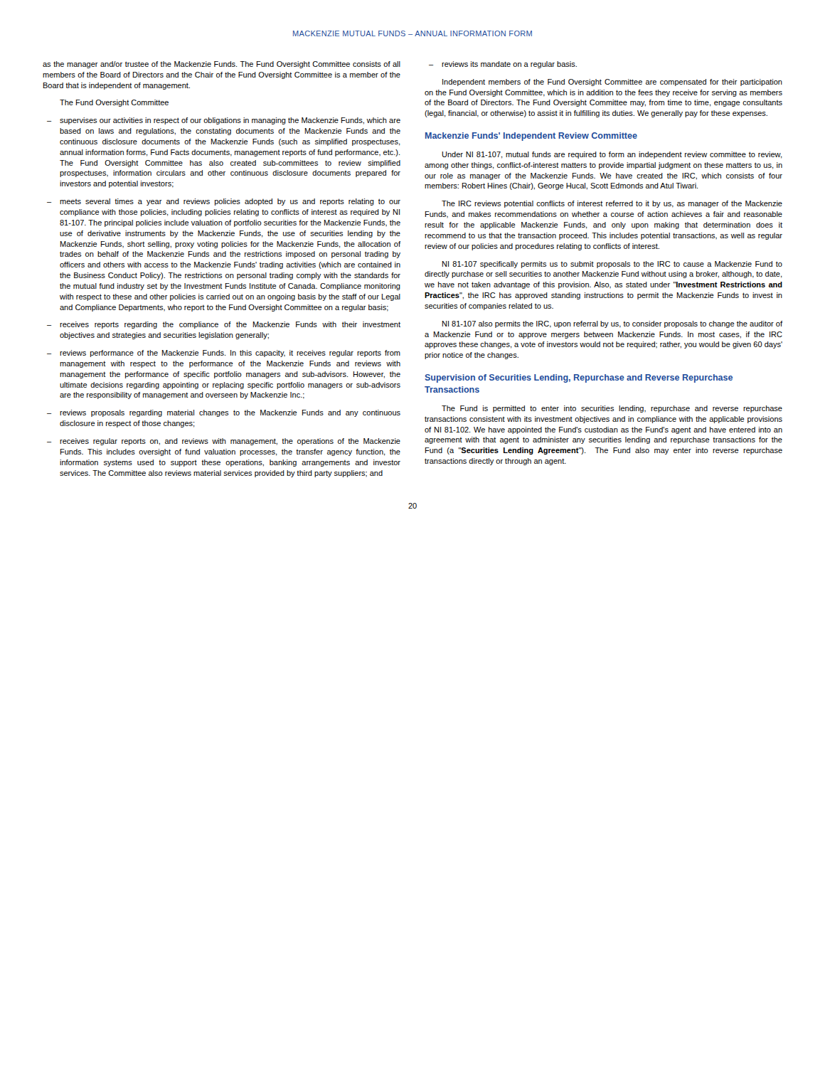MACKENZIE MUTUAL FUNDS – ANNUAL INFORMATION FORM
as the manager and/or trustee of the Mackenzie Funds. The Fund Oversight Committee consists of all members of the Board of Directors and the Chair of the Fund Oversight Committee is a member of the Board that is independent of management.
The Fund Oversight Committee
supervises our activities in respect of our obligations in managing the Mackenzie Funds, which are based on laws and regulations, the constating documents of the Mackenzie Funds and the continuous disclosure documents of the Mackenzie Funds (such as simplified prospectuses, annual information forms, Fund Facts documents, management reports of fund performance, etc.). The Fund Oversight Committee has also created sub-committees to review simplified prospectuses, information circulars and other continuous disclosure documents prepared for investors and potential investors;
meets several times a year and reviews policies adopted by us and reports relating to our compliance with those policies, including policies relating to conflicts of interest as required by NI 81-107. The principal policies include valuation of portfolio securities for the Mackenzie Funds, the use of derivative instruments by the Mackenzie Funds, the use of securities lending by the Mackenzie Funds, short selling, proxy voting policies for the Mackenzie Funds, the allocation of trades on behalf of the Mackenzie Funds and the restrictions imposed on personal trading by officers and others with access to the Mackenzie Funds' trading activities (which are contained in the Business Conduct Policy). The restrictions on personal trading comply with the standards for the mutual fund industry set by the Investment Funds Institute of Canada. Compliance monitoring with respect to these and other policies is carried out on an ongoing basis by the staff of our Legal and Compliance Departments, who report to the Fund Oversight Committee on a regular basis;
receives reports regarding the compliance of the Mackenzie Funds with their investment objectives and strategies and securities legislation generally;
reviews performance of the Mackenzie Funds. In this capacity, it receives regular reports from management with respect to the performance of the Mackenzie Funds and reviews with management the performance of specific portfolio managers and sub-advisors. However, the ultimate decisions regarding appointing or replacing specific portfolio managers or sub-advisors are the responsibility of management and overseen by Mackenzie Inc.;
reviews proposals regarding material changes to the Mackenzie Funds and any continuous disclosure in respect of those changes;
receives regular reports on, and reviews with management, the operations of the Mackenzie Funds. This includes oversight of fund valuation processes, the transfer agency function, the information systems used to support these operations, banking arrangements and investor services. The Committee also reviews material services provided by third party suppliers; and
reviews its mandate on a regular basis.
Independent members of the Fund Oversight Committee are compensated for their participation on the Fund Oversight Committee, which is in addition to the fees they receive for serving as members of the Board of Directors. The Fund Oversight Committee may, from time to time, engage consultants (legal, financial, or otherwise) to assist it in fulfilling its duties. We generally pay for these expenses.
Mackenzie Funds' Independent Review Committee
Under NI 81-107, mutual funds are required to form an independent review committee to review, among other things, conflict-of-interest matters to provide impartial judgment on these matters to us, in our role as manager of the Mackenzie Funds. We have created the IRC, which consists of four members: Robert Hines (Chair), George Hucal, Scott Edmonds and Atul Tiwari.
The IRC reviews potential conflicts of interest referred to it by us, as manager of the Mackenzie Funds, and makes recommendations on whether a course of action achieves a fair and reasonable result for the applicable Mackenzie Funds, and only upon making that determination does it recommend to us that the transaction proceed. This includes potential transactions, as well as regular review of our policies and procedures relating to conflicts of interest.
NI 81-107 specifically permits us to submit proposals to the IRC to cause a Mackenzie Fund to directly purchase or sell securities to another Mackenzie Fund without using a broker, although, to date, we have not taken advantage of this provision. Also, as stated under "Investment Restrictions and Practices", the IRC has approved standing instructions to permit the Mackenzie Funds to invest in securities of companies related to us.
NI 81-107 also permits the IRC, upon referral by us, to consider proposals to change the auditor of a Mackenzie Fund or to approve mergers between Mackenzie Funds. In most cases, if the IRC approves these changes, a vote of investors would not be required; rather, you would be given 60 days' prior notice of the changes.
Supervision of Securities Lending, Repurchase and Reverse Repurchase Transactions
The Fund is permitted to enter into securities lending, repurchase and reverse repurchase transactions consistent with its investment objectives and in compliance with the applicable provisions of NI 81-102. We have appointed the Fund's custodian as the Fund's agent and have entered into an agreement with that agent to administer any securities lending and repurchase transactions for the Fund (a "Securities Lending Agreement"). The Fund also may enter into reverse repurchase transactions directly or through an agent.
20